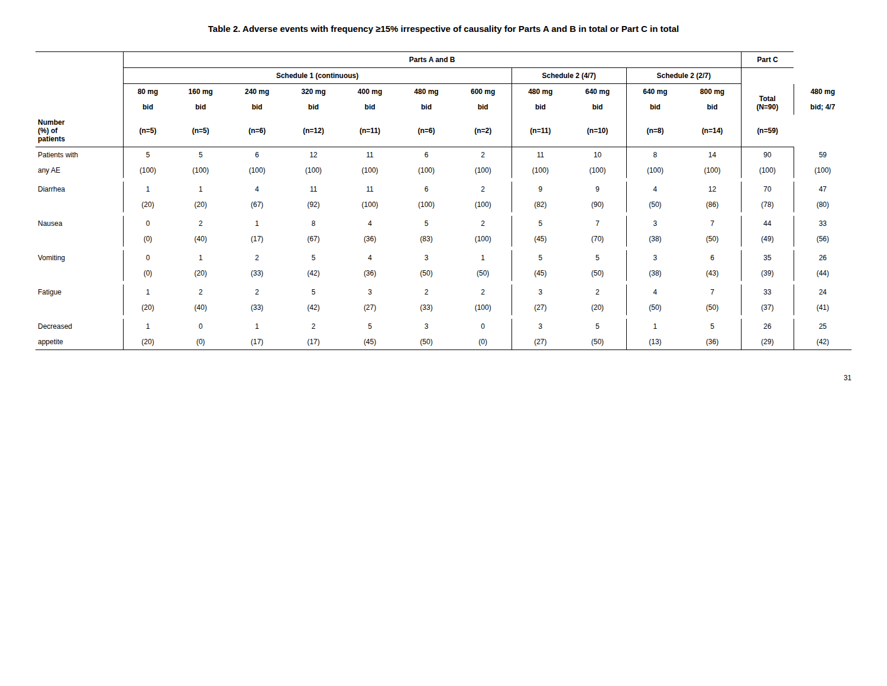Table 2. Adverse events with frequency ≥15% irrespective of causality for Parts A and B in total or Part C in total
| | Parts A and B | Part C |
| --- | --- | --- |
| Schedule 1 (continuous) | Schedule 2 (4/7) | Schedule 2 (2/7) | Total (N=90) |
| 80 mg | 160 mg | 240 mg | 320 mg | 400 mg | 480 mg | 600 mg | 480 mg | 640 mg | 640 mg | 800 mg | 480 mg |
| bid | bid | bid | bid | bid | bid | bid | bid | bid | bid | bid | bid; 4/7 |
| Number (%) of patients | (n=5) | (n=5) | (n=6) | (n=12) | (n=11) | (n=6) | (n=2) | (n=11) | (n=10) | (n=8) | (n=14) | (n=59) |
| Patients with | 5 | 5 | 6 | 12 | 11 | 6 | 2 | 11 | 10 | 8 | 14 | 90 | 59 |
| any AE | (100) | (100) | (100) | (100) | (100) | (100) | (100) | (100) | (100) | (100) | (100) | (100) | (100) |
| Diarrhea | 1 | 1 | 4 | 11 | 11 | 6 | 2 | 9 | 9 | 4 | 12 | 70 | 47 |
| | (20) | (20) | (67) | (92) | (100) | (100) | (100) | (82) | (90) | (50) | (86) | (78) | (80) |
| Nausea | 0 | 2 | 1 | 8 | 4 | 5 | 2 | 5 | 7 | 3 | 7 | 44 | 33 |
| | (0) | (40) | (17) | (67) | (36) | (83) | (100) | (45) | (70) | (38) | (50) | (49) | (56) |
| Vomiting | 0 | 1 | 2 | 5 | 4 | 3 | 1 | 5 | 5 | 3 | 6 | 35 | 26 |
| | (0) | (20) | (33) | (42) | (36) | (50) | (50) | (45) | (50) | (38) | (43) | (39) | (44) |
| Fatigue | 1 | 2 | 2 | 5 | 3 | 2 | 2 | 3 | 2 | 4 | 7 | 33 | 24 |
| | (20) | (40) | (33) | (42) | (27) | (33) | (100) | (27) | (20) | (50) | (50) | (37) | (41) |
| Decreased | 1 | 0 | 1 | 2 | 5 | 3 | 0 | 3 | 5 | 1 | 5 | 26 | 25 |
| appetite | (20) | (0) | (17) | (17) | (45) | (50) | (0) | (27) | (50) | (13) | (36) | (29) | (42) |
31